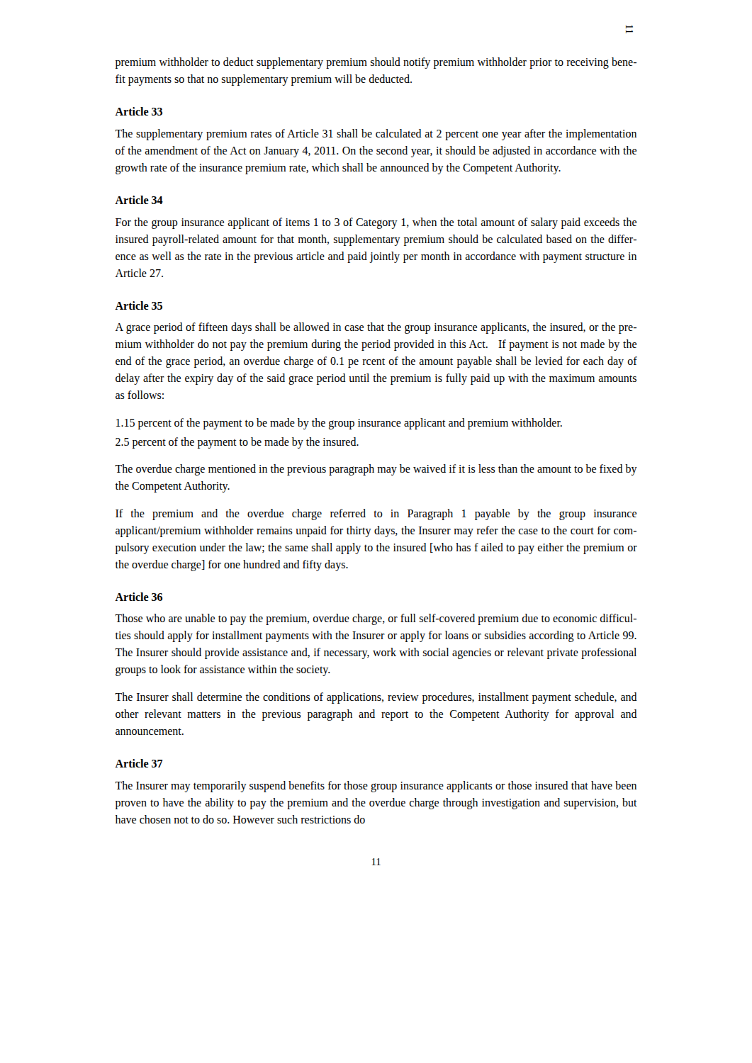11
premium withholder to deduct supplementary premium should notify premium withholder prior to receiving benefit payments so that no supplementary premium will be deducted.
Article 33
The supplementary premium rates of Article 31 shall be calculated at 2 percent one year after the implementation of the amendment of the Act on January 4, 2011. On the second year, it should be adjusted in accordance with the growth rate of the insurance premium rate, which shall be announced by the Competent Authority.
Article 34
For the group insurance applicant of items 1 to 3 of Category 1, when the total amount of salary paid exceeds the insured payroll-related amount for that month, supplementary premium should be calculated based on the difference as well as the rate in the previous article and paid jointly per month in accordance with payment structure in Article 27.
Article 35
A grace period of fifteen days shall be allowed in case that the group insurance applicants, the insured, or the premium withholder do not pay the premium during the period provided in this Act. If payment is not made by the end of the grace period, an overdue charge of 0.1 pe rcent of the amount payable shall be levied for each day of delay after the expiry day of the said grace period until the premium is fully paid up with the maximum amounts as follows:
1.15 percent of the payment to be made by the group insurance applicant and premium withholder.
2.5 percent of the payment to be made by the insured.
The overdue charge mentioned in the previous paragraph may be waived if it is less than the amount to be fixed by the Competent Authority.
If the premium and the overdue charge referred to in Paragraph 1 payable by the group insurance applicant/premium withholder remains unpaid for thirty days, the Insurer may refer the case to the court for compulsory execution under the law; the same shall apply to the insured [who has f ailed to pay either the premium or the overdue charge] for one hundred and fifty days.
Article 36
Those who are unable to pay the premium, overdue charge, or full self-covered premium due to economic difficulties should apply for installment payments with the Insurer or apply for loans or subsidies according to Article 99. The Insurer should provide assistance and, if necessary, work with social agencies or relevant private professional groups to look for assistance within the society.
The Insurer shall determine the conditions of applications, review procedures, installment payment schedule, and other relevant matters in the previous paragraph and report to the Competent Authority for approval and announcement.
Article 37
The Insurer may temporarily suspend benefits for those group insurance applicants or those insured that have been proven to have the ability to pay the premium and the overdue charge through investigation and supervision, but have chosen not to do so. However such restrictions do
11